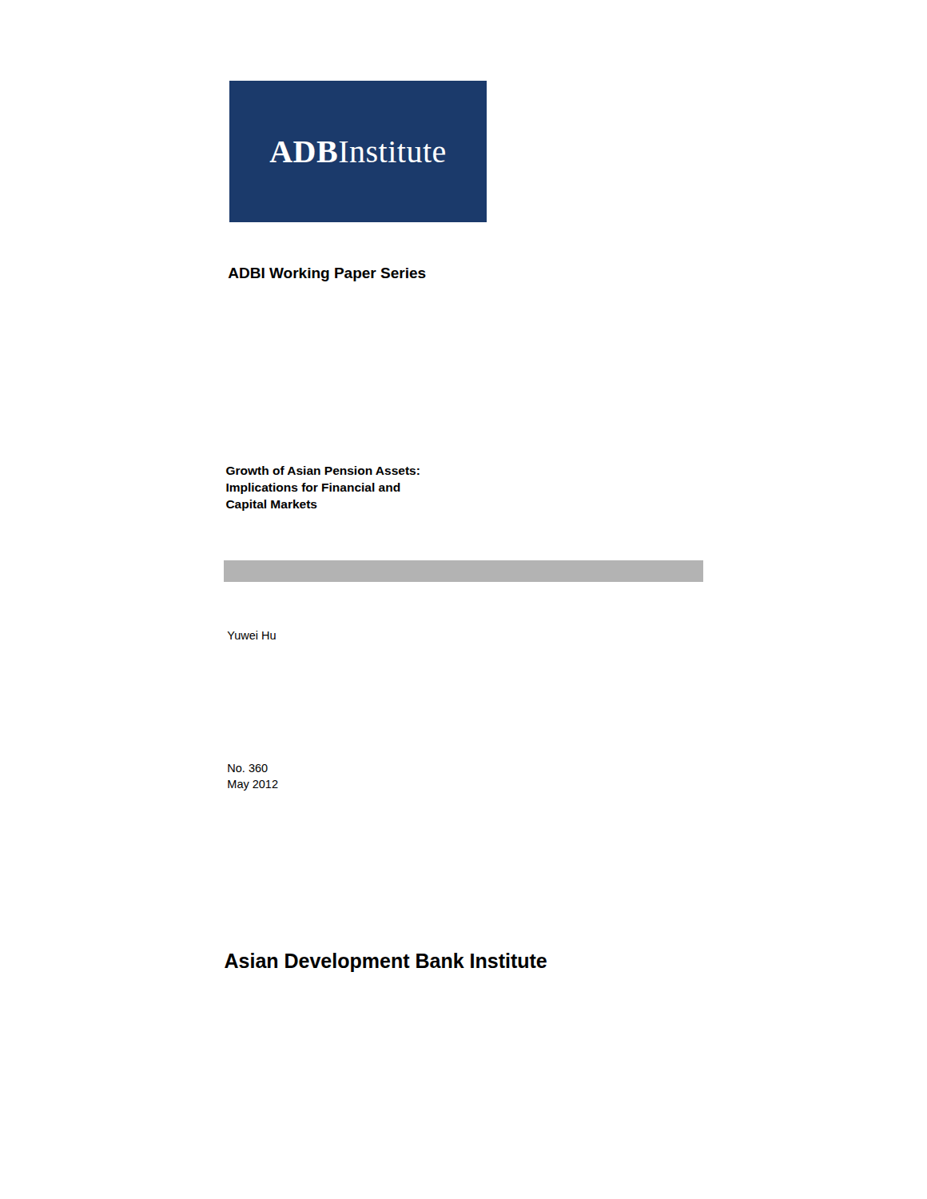ADB Institute
ADBI Working Paper Series
Growth of Asian Pension Assets:
Implications for Financial and
Capital Markets
Yuwei Hu
No. 360
May 2012
Asian Development Bank Institute